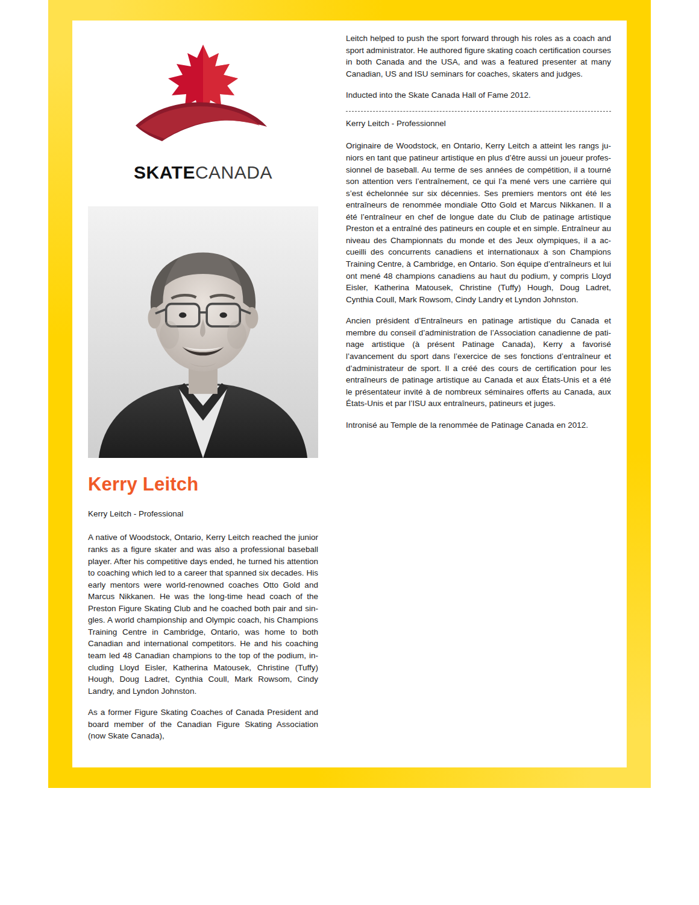SKATE CANADA
Kerry Leitch
Kerry Leitch - Professional
A native of Woodstock, Ontario, Kerry Leitch reached the junior ranks as a figure skater and was also a professional baseball player. After his competitive days ended, he turned his attention to coaching which led to a career that spanned six decades. His early mentors were world-renowned coaches Otto Gold and Marcus Nikkanen. He was the long-time head coach of the Preston Figure Skating Club and he coached both pair and singles. A world championship and Olympic coach, his Champions Training Centre in Cambridge, Ontario, was home to both Canadian and international competitors. He and his coaching team led 48 Canadian champions to the top of the podium, including Lloyd Eisler, Katherina Matousek, Christine (Tuffy) Hough, Doug Ladret, Cynthia Coull, Mark Rowsom, Cindy Landry, and Lyndon Johnston.
As a former Figure Skating Coaches of Canada President and board member of the Canadian Figure Skating Association (now Skate Canada),
Leitch helped to push the sport forward through his roles as a coach and sport administrator. He authored figure skating coach certification courses in both Canada and the USA, and was a featured presenter at many Canadian, US and ISU seminars for coaches, skaters and judges.
Inducted into the Skate Canada Hall of Fame 2012.
Kerry Leitch - Professionnel
Originaire de Woodstock, en Ontario, Kerry Leitch a atteint les rangs juniors en tant que patineur artistique en plus d’être aussi un joueur professionnel de baseball. Au terme de ses années de compétition, il a tourné son attention vers l’entraînement, ce qui l’a mené vers une carrière qui s’est échelonnée sur six décennies. Ses premiers mentors ont été les entraîneurs de renommée mondiale Otto Gold et Marcus Nikkanen. Il a été l’entraîneur en chef de longue date du Club de patinage artistique Preston et a entraîné des patineurs en couple et en simple. Entraîneur au niveau des Championnats du monde et des Jeux olympiques, il a accueilli des concurrents canadiens et internationaux à son Champions Training Centre, à Cambridge, en Ontario. Son équipe d’entraîneurs et lui ont mené 48 champions canadiens au haut du podium, y compris Lloyd Eisler, Katherina Matousek, Christine (Tuffy) Hough, Doug Ladret, Cynthia Coull, Mark Rowsom, Cindy Landry et Lyndon Johnston.
Ancien président d’Entraîneurs en patinage artistique du Canada et membre du conseil d’administration de l’Association canadienne de patinage artistique (à présent Patinage Canada), Kerry a favorisé l’avancement du sport dans l’exercice de ses fonctions d’entraîneur et d’administrateur de sport. Il a créé des cours de certification pour les entraîneurs de patinage artistique au Canada et aux États-Unis et a été le présentateur invité à de nombreux séminaires offerts au Canada, aux États-Unis et par l’ISU aux entraîneurs, patineurs et juges.
Intronisé au Temple de la renommée de Patinage Canada en 2012.